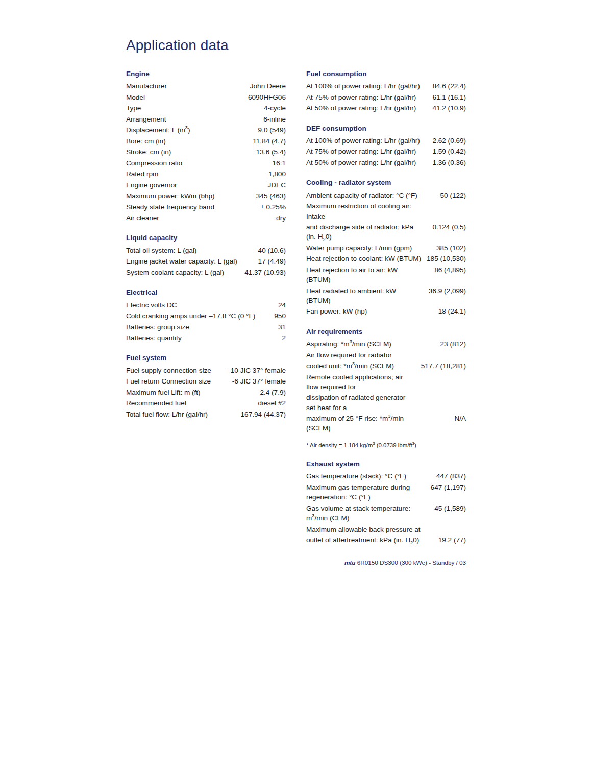Application data
Engine
| Manufacturer | John Deere |
| Model | 6090HFG06 |
| Type | 4-cycle |
| Arrangement | 6-inline |
| Displacement: L (in 3 ) | 9.0 (549) |
| Bore: cm (in) | 11.84 (4.7) |
| Stroke: cm (in) | 13.6 (5.4) |
| Compression ratio | 16:1 |
| Rated rpm | 1,800 |
| Engine governor | JDEC |
| Maximum power: kWm (bhp) | 345 (463) |
| Steady state frequency band | ± 0.25% |
| Air cleaner | dry |
Liquid capacity
| Total oil system: L (gal) | 40 (10.6) |
| Engine jacket water capacity: L (gal) | 17 (4.49) |
| System coolant capacity: L (gal) | 41.37 (10.93) |
Electrical
| Electric volts DC | 24 |
| Cold cranking amps under –17.8 °C (0 °F) | 950 |
| Batteries: group size | 31 |
| Batteries: quantity | 2 |
Fuel system
| Fuel supply connection size | –10 JIC 37° female |
| Fuel return Connection size | -6 JIC 37° female |
| Maximum fuel Lift: m (ft) | 2.4 (7.9) |
| Recommended fuel | diesel #2 |
| Total fuel flow: L/hr (gal/hr) | 167.94 (44.37) |
Fuel consumption
| At 100% of power rating: L/hr (gal/hr) | 84.6 (22.4) |
| At 75% of power rating: L/hr (gal/hr) | 61.1 (16.1) |
| At 50% of power rating: L/hr (gal/hr) | 41.2 (10.9) |
DEF consumption
| At 100% of power rating: L/hr (gal/hr) | 2.62 (0.69) |
| At 75% of power rating: L/hr (gal/hr) | 1.59 (0.42) |
| At 50% of power rating: L/hr (gal/hr) | 1.36 (0.36) |
Cooling - radiator system
| Ambient capacity of radiator: °C (°F) | 50 (122) |
| Maximum restriction of cooling air: Intake | |
| and discharge side of radiator: kPa (in. H 2 0) | 0.124 (0.5) |
| Water pump capacity: L/min (gpm) | 385 (102) |
| Heat rejection to coolant: kW (BTUM) | 185 (10,530) |
| Heat rejection to air to air: kW (BTUM) | 86 (4,895) |
| Heat radiated to ambient: kW (BTUM) | 36.9 (2,099) |
| Fan power: kW (hp) | 18 (24.1) |
Air requirements
| Aspirating: *m 3 /min (SCFM) | 23 (812) |
| Air flow required for radiator | |
| cooled unit: *m 3 /min (SCFM) | 517.7 (18,281) |
| Remote cooled applications; air flow required for | |
| dissipation of radiated generator set heat for a | |
| maximum of 25 °F rise: *m 3 /min (SCFM) | N/A |
* Air density = 1.184 kg/m3 (0.0739 lbm/ft3)
Exhaust system
| Gas temperature (stack): °C (°F) | 447 (837) |
| Maximum gas temperature during regeneration: °C (°F) | 647 (1,197) |
| Gas volume at stack temperature: m 3 /min (CFM) | 45 (1,589) |
| Maximum allowable back pressure at | |
| outlet of aftertreatment: kPa (in. H 2 0) | 19.2 (77) |
mtu 6R0150 DS300 (300 kWe) - Standby / 03